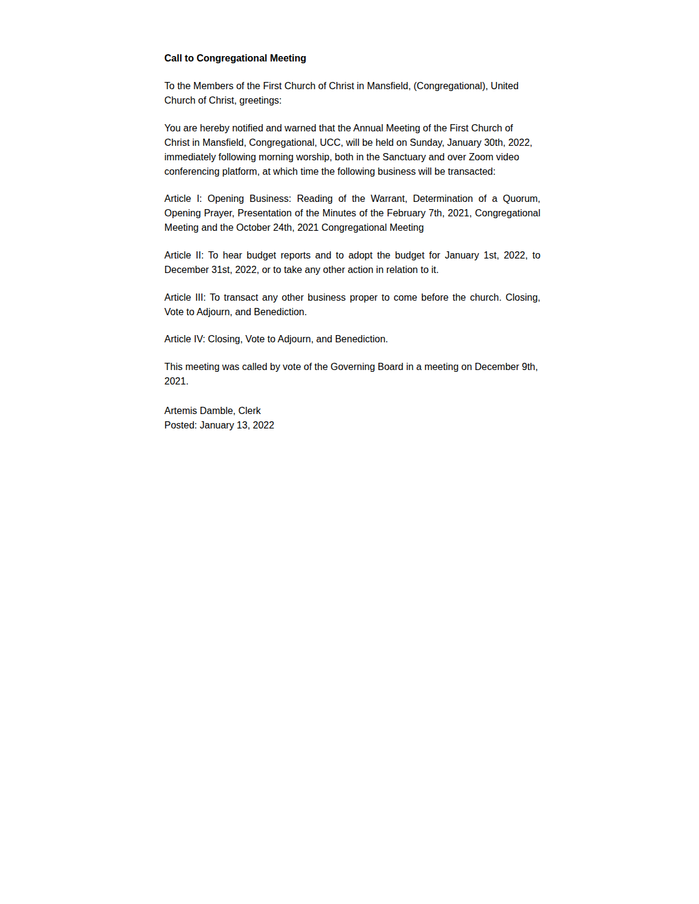Call to Congregational Meeting
To the Members of the First Church of Christ in Mansfield, (Congregational), United Church of Christ, greetings:
You are hereby notified and warned that the Annual Meeting of the First Church of Christ in Mansfield, Congregational, UCC, will be held on Sunday, January 30th, 2022, immediately following morning worship, both in the Sanctuary and over Zoom video conferencing platform, at which time the following business will be transacted:
Article I: Opening Business: Reading of the Warrant, Determination of a Quorum, Opening Prayer, Presentation of the Minutes of the February 7th, 2021, Congregational Meeting and the October 24th, 2021 Congregational Meeting
Article II: To hear budget reports and to adopt the budget for January 1st, 2022, to December 31st, 2022, or to take any other action in relation to it.
Article III: To transact any other business proper to come before the church. Closing, Vote to Adjourn, and Benediction.
Article IV: Closing, Vote to Adjourn, and Benediction.
This meeting was called by vote of the Governing Board in a meeting on December 9th, 2021.
Artemis Damble, Clerk
Posted: January 13, 2022